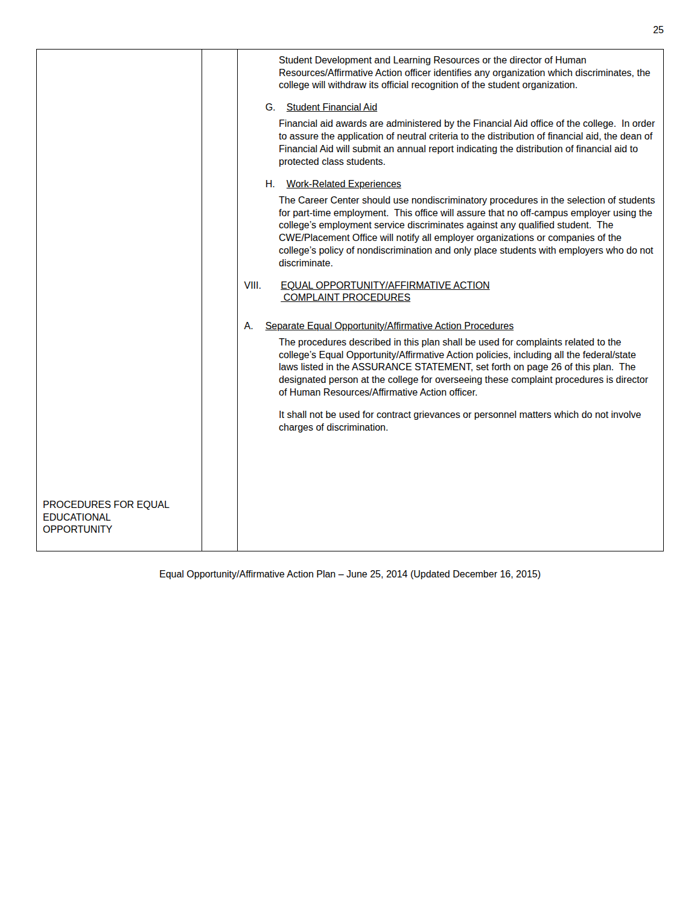25
| PROCEDURES FOR EQUAL EDUCATIONAL OPPORTUNITY | | Student Development and Learning Resources or the director of Human Resources/Affirmative Action officer identifies any organization which discriminates, the college will withdraw its official recognition of the student organization. G. Student Financial Aid Financial aid awards are administered by the Financial Aid office of the college. In order to assure the application of neutral criteria to the distribution of financial aid, the dean of Financial Aid will submit an annual report indicating the distribution of financial aid to protected class students. H. Work-Related Experiences The Career Center should use nondiscriminatory procedures in the selection of students for part-time employment. This office will assure that no off-campus employer using the college’s employment service discriminates against any qualified student. The CWE/Placement Office will notify all employer organizations or companies of the college’s policy of nondiscrimination and only place students with employers who do not discriminate. VIII. EQUAL OPPORTUNITY/AFFIRMATIVE ACTION COMPLAINT PROCEDURES A. Separate Equal Opportunity/Affirmative Action Procedures The procedures described in this plan shall be used for complaints related to the college’s Equal Opportunity/Affirmative Action policies, including all the federal/state laws listed in the ASSURANCE STATEMENT, set forth on page 26 of this plan. The designated person at the college for overseeing these complaint procedures is director of Human Resources/Affirmative Action officer. It shall not be used for contract grievances or personnel matters which do not involve charges of discrimination. |
Equal Opportunity/Affirmative Action Plan – June 25, 2014 (Updated December 16, 2015)